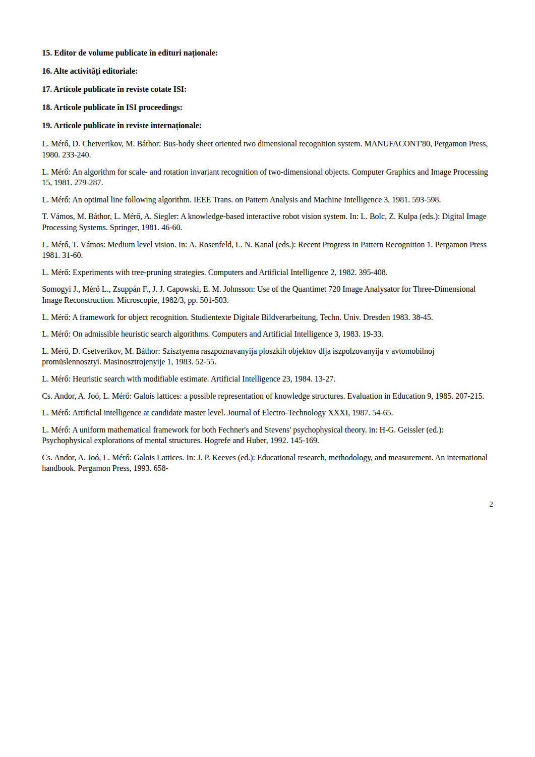15. Editor de volume publicate în edituri naționale:
16. Alte activități editoriale:
17. Articole publicate în reviste cotate ISI:
18. Articole publicate în ISI proceedings:
19. Articole publicate în reviste internaționale:
L. Mérő, D. Chetverikov, M. Báthor: Bus-body sheet oriented two dimensional recognition system. MANUFACONT'80, Pergamon Press, 1980. 233-240.
L. Mérő: An algorithm for scale- and rotation invariant recognition of two-dimensional objects. Computer Graphics and Image Processing 15, 1981. 279-287.
L. Mérő: An optimal line following algorithm. IEEE Trans. on Pattern Analysis and Machine Intelligence 3, 1981. 593-598.
T. Vámos, M. Báthor, L. Mérő, A. Siegler: A knowledge-based interactive robot vision system. In: L. Bolc, Z. Kulpa (eds.): Digital Image Processing Systems. Springer, 1981. 46-60.
L. Mérő, T. Vámos: Medium level vision. In: A. Rosenfeld, L. N. Kanal (eds.): Recent Progress in Pattern Recognition 1. Pergamon Press 1981. 31-60.
L. Mérő: Experiments with tree-pruning strategies. Computers and Artificial Intelligence 2, 1982. 395-408.
Somogyi J., Mérő L., Zsuppán F., J. J. Capowski, E. M. Johnsson: Use of the Quantimet 720 Image Analysator for Three-Dimensional Image Reconstruction. Microscopie, 1982/3, pp. 501-503.
L. Mérő: A framework for object recognition. Studientexte Digitale Bildverarbeitung, Techn. Univ. Dresden 1983. 38-45.
L. Mérő: On admissible heuristic search algorithms. Computers and Artificial Intelligence 3, 1983. 19-33.
L. Mérő, D. Csetverikov, M. Báthor: Szisztyema raszpoznavanyija ploszkih objektov dlja iszpolzovanyija v avtomobilnoj promüslennosztyi. Masinosztrojenyije 1, 1983. 52-55.
L. Mérő: Heuristic search with modifiable estimate. Artificial Intelligence 23, 1984. 13-27.
Cs. Andor, A. Joó, L. Mérő: Galois lattices: a possible representation of knowledge structures. Evaluation in Education 9, 1985. 207-215.
L. Mérő: Artificial intelligence at candidate master level. Journal of Electro-Technology XXXI, 1987. 54-65.
L. Mérő: A uniform mathematical framework for both Fechner's and Stevens' psychophysical theory. in: H-G. Geissler (ed.): Psychophysical explorations of mental structures. Hogrefe and Huber, 1992. 145-169.
Cs. Andor, A. Joó, L. Mérő: Galois Lattices. In: J. P. Keeves (ed.): Educational research, methodology, and measurement. An international handbook. Pergamon Press, 1993. 658-
2